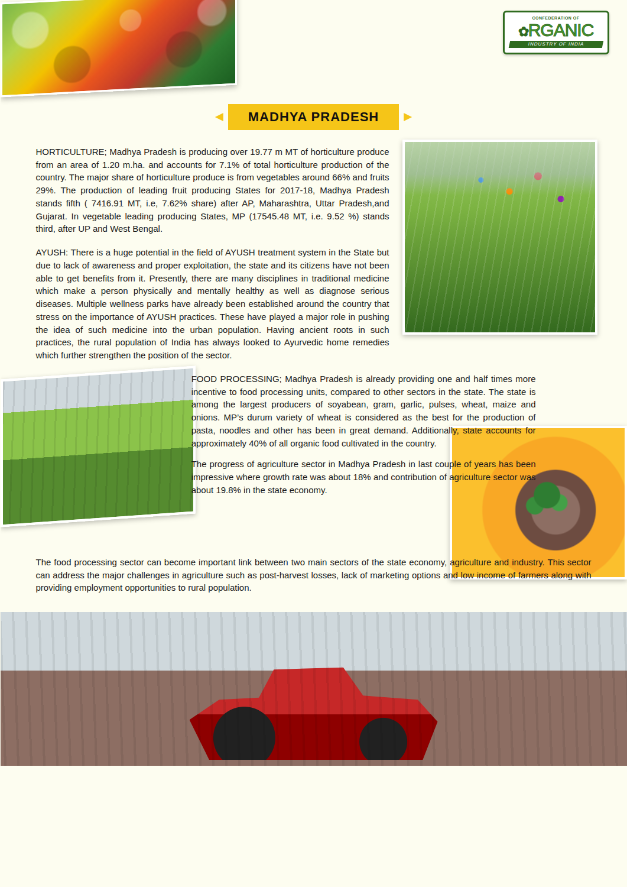CONFEDERATION OF
✿RGANIC
INDUSTRY OF INDIA
MADHYA PRADESH
HORTICULTURE; Madhya Pradesh is producing over 19.77 m MT of horticulture produce from an area of 1.20 m.ha. and accounts for 7.1% of total horticulture production of the country. The major share of horticulture produce is from vegetables around 66% and fruits 29%. The production of leading fruit producing States for 2017-18, Madhya Pradesh stands fifth ( 7416.91 MT, i.e, 7.62% share) after AP, Maharashtra, Uttar Pradesh,and Gujarat. In vegetable leading producing States, MP (17545.48 MT, i.e. 9.52 %) stands third, after UP and West Bengal.
AYUSH: There is a huge potential in the field of AYUSH treatment system in the State but due to lack of awareness and proper exploitation, the state and its citizens have not been able to get benefits from it. Presently, there are many disciplines in traditional medicine which make a person physically and mentally healthy as well as diagnose serious diseases. Multiple wellness parks have already been established around the country that stress on the importance of AYUSH practices. These have played a major role in pushing the idea of such medicine into the urban population. Having ancient roots in such practices, the rural population of India has always looked to Ayurvedic home remedies which further strengthen the position of the sector.
FOOD PROCESSING; Madhya Pradesh is already providing one and half times more incentive to food processing units, compared to other sectors in the state. The state is among the largest producers of soyabean, gram, garlic, pulses, wheat, maize and onions. MP’s durum variety of wheat is considered as the best for the production of pasta, noodles and other has been in great demand. Additionally, state accounts for approximately 40% of all organic food cultivated in the country.
The progress of agriculture sector in Madhya Pradesh in last couple of years has been impressive where growth rate was about 18% and contribution of agriculture sector was about 19.8% in the state economy.
The food processing sector can become important link between two main sectors of the state economy, agriculture and industry. This sector can address the major challenges in agriculture such as post-harvest losses, lack of marketing options and low income of farmers along with providing employment opportunities to rural population.